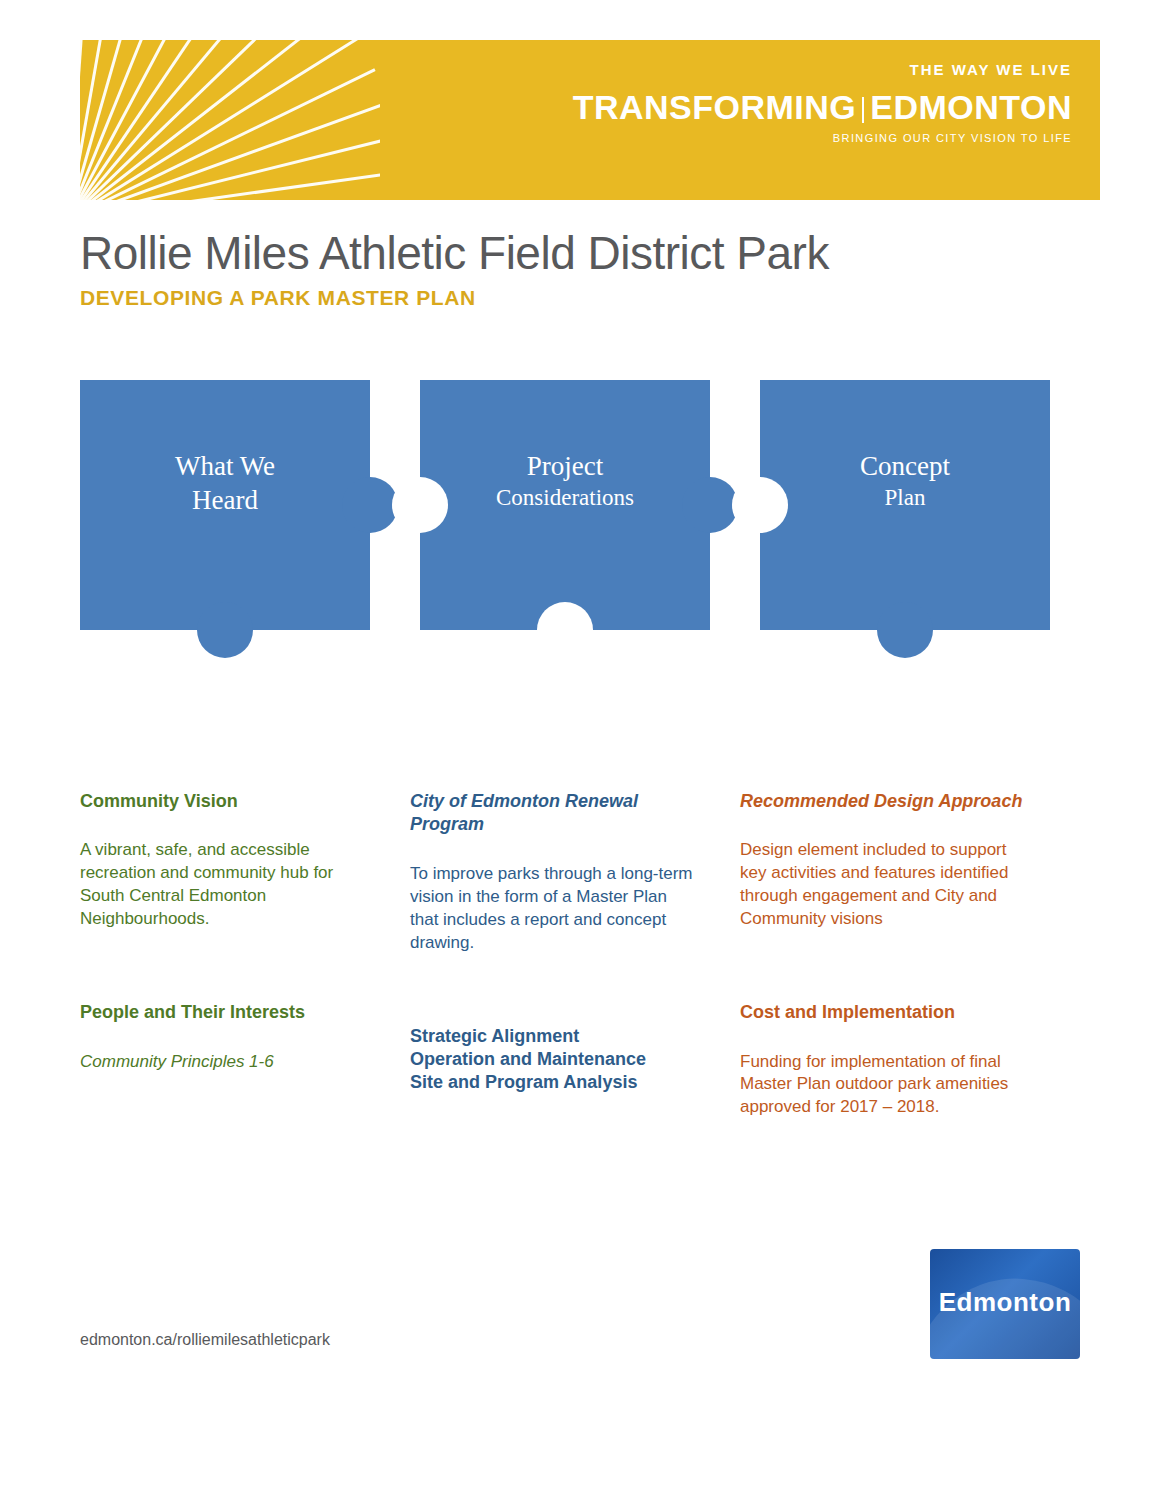THE WAY WE LIVE
TRANSFORMING EDMONTON
BRINGING OUR CITY VISION TO LIFE
Rollie Miles Athletic Field District Park
Developing a Park Master Plan
What We Heard
Project Considerations
Concept Plan
Community Vision
A vibrant, safe, and accessible recreation and community hub for South Central Edmonton Neighbourhoods.
People and Their Interests
Community Principles 1-6
City of Edmonton Renewal Program
To improve parks through a long-term vision in the form of a Master Plan that includes a report and concept drawing.
Strategic Alignment
Operation and Maintenance
Site and Program Analysis
Recommended Design Approach
Design element included to support key activities and features identified through engagement and City and Community visions
Cost and Implementation
Funding for implementation of final Master Plan outdoor park amenities approved for 2017 – 2018.
edmonton.ca/rolliemilesathleticpark
Edmonton